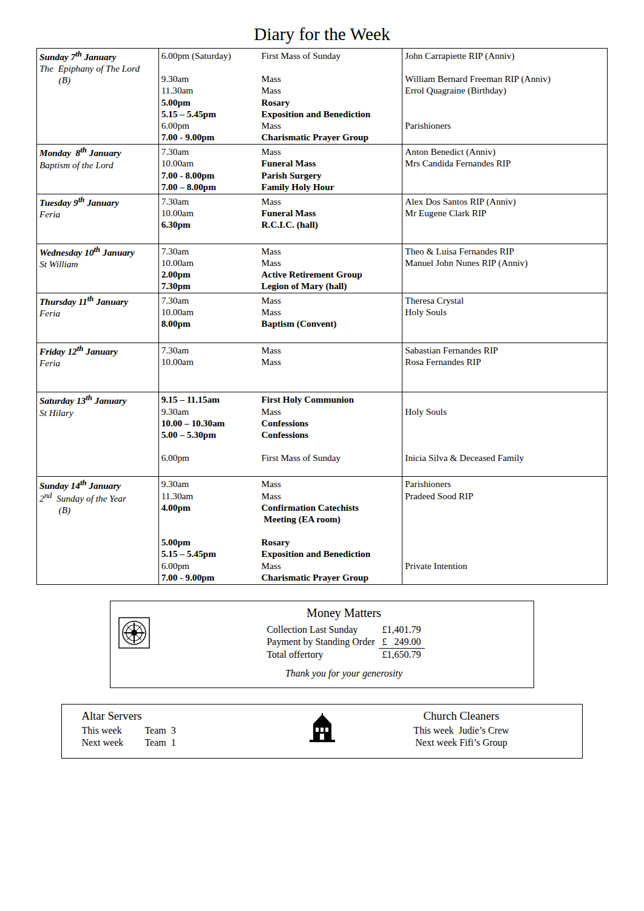Diary for the Week
| Sunday 7 th January The Epiphany of The Lord (B) | 6.00pm (Saturday) First Mass of Sunday 9.30am Mass 11.30am Mass 5.00pm Rosary 5.15 – 5.45pm Exposition and Benediction 6.00pm Mass 7.00 - 9.00pm Charismatic Prayer Group | John Carrapiette RIP (Anniv) William Bernard Freeman RIP (Anniv) Errol Quagraine (Birthday) Parishioners |
| Monday 8 th January Baptism of the Lord | 7.30am Mass 10.00am Funeral Mass 7.00 - 8.00pm Parish Surgery 7.00 – 8.00pm Family Holy Hour | Anton Benedict (Anniv) Mrs Candida Fernandes RIP |
| Tuesday 9 th January Feria | 7.30am Mass 10.00am Funeral Mass 6.30pm R.C.I.C. (hall) | Alex Dos Santos RIP (Anniv) Mr Eugene Clark RIP |
| Wednesday 10 th January St William | 7.30am Mass 10.00am Mass 2.00pm Active Retirement Group 7.30pm Legion of Mary (hall) | Theo & Luisa Fernandes RIP Manuel John Nunes RIP (Anniv) |
| Thursday 11 th January Feria | 7.30am Mass 10.00am Mass 8.00pm Baptism (Convent) | Theresa Crystal Holy Souls |
| Friday 12 th January Feria | 7.30am Mass 10.00am Mass | Sabastian Fernandes RIP Rosa Fernandes RIP |
| Saturday 13 th January St Hilary | 9.15 – 11.15am First Holy Communion 9.30am Mass 10.00 – 10.30am Confessions 5.00 – 5.30pm Confessions 6.00pm First Mass of Sunday | Holy Souls Inicia Silva & Deceased Family |
| Sunday 14 th January 2 nd Sunday of the Year (B) | 9.30am Mass 11.30am Mass 4.00pm Confirmation Catechists Meeting (EA room) 5.00pm Rosary 5.15 – 5.45pm Exposition and Benediction 6.00pm Mass 7.00 - 9.00pm Charismatic Prayer Group | Parishioners Pradeed Sood RIP Private Intention |
Money Matters
| Collection Last Sunday | £1,401.79 |
| Payment by Standing Order | £ 249.00 |
| Total offertory | £1,650.79 |
Thank you for your generosity
Altar Servers
This week Team 3
Next week Team 1
Church Cleaners
This week Judie’s Crew
Next week Fifi’s Group